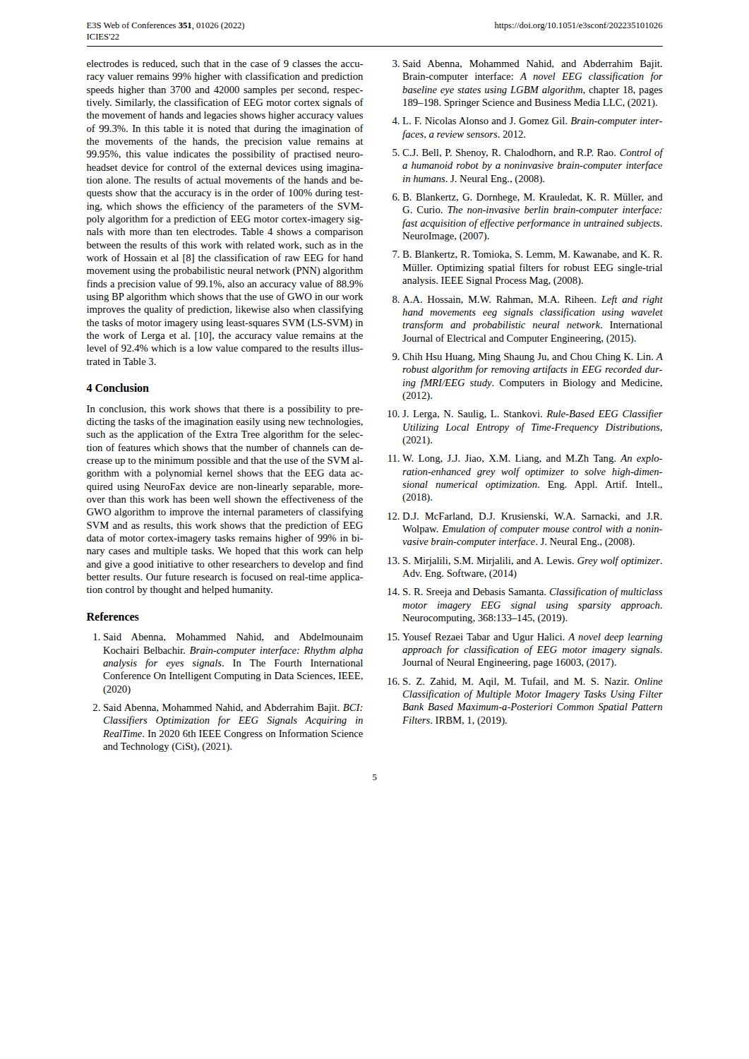E3S Web of Conferences 351, 01026 (2022)
ICIES'22
https://doi.org/10.1051/e3sconf/202235101026
electrodes is reduced, such that in the case of 9 classes the accuracy valuer remains 99% higher with classification and prediction speeds higher than 3700 and 42000 samples per second, respectively. Similarly, the classification of EEG motor cortex signals of the movement of hands and legacies shows higher accuracy values of 99.3%. In this table it is noted that during the imagination of the movements of the hands, the precision value remains at 99.95%, this value indicates the possibility of practised neuroheadset device for control of the external devices using imagination alone. The results of actual movements of the hands and bequests show that the accuracy is in the order of 100% during testing, which shows the efficiency of the parameters of the SVM-poly algorithm for a prediction of EEG motor cortex-imagery signals with more than ten electrodes. Table 4 shows a comparison between the results of this work with related work, such as in the work of Hossain et al [8] the classification of raw EEG for hand movement using the probabilistic neural network (PNN) algorithm finds a precision value of 99.1%, also an accuracy value of 88.9% using BP algorithm which shows that the use of GWO in our work improves the quality of prediction, likewise also when classifying the tasks of motor imagery using least-squares SVM (LS-SVM) in the work of Lerga et al. [10], the accuracy value remains at the level of 92.4% which is a low value compared to the results illustrated in Table 3.
4 Conclusion
In conclusion, this work shows that there is a possibility to predicting the tasks of the imagination easily using new technologies, such as the application of the Extra Tree algorithm for the selection of features which shows that the number of channels can decrease up to the minimum possible and that the use of the SVM algorithm with a polynomial kernel shows that the EEG data acquired using NeuroFax device are non-linearly separable, moreover than this work has been well shown the effectiveness of the GWO algorithm to improve the internal parameters of classifying SVM and as results, this work shows that the prediction of EEG data of motor cortex-imagery tasks remains higher of 99% in binary cases and multiple tasks. We hoped that this work can help and give a good initiative to other researchers to develop and find better results. Our future research is focused on real-time application control by thought and helped humanity.
References
Said Abenna, Mohammed Nahid, and Abdelmounaim Kochairi Belbachir. Brain-computer interface: Rhythm alpha analysis for eyes signals. In The Fourth International Conference On Intelligent Computing in Data Sciences, IEEE, (2020)
Said Abenna, Mohammed Nahid, and Abderrahim Bajit. BCI: Classifiers Optimization for EEG Signals Acquiring in RealTime. In 2020 6th IEEE Congress on Information Science and Technology (CiSt), (2021).
Said Abenna, Mohammed Nahid, and Abderrahim Bajit. Brain-computer interface: A novel EEG classification for baseline eye states using LGBM algorithm, chapter 18, pages 189–198. Springer Science and Business Media LLC, (2021).
L. F. Nicolas Alonso and J. Gomez Gil. Brain-computer interfaces, a review sensors. 2012.
C.J. Bell, P. Shenoy, R. Chalodhorn, and R.P. Rao. Control of a humanoid robot by a noninvasive brain-computer interface in humans. J. Neural Eng., (2008).
B. Blankertz, G. Dornhege, M. Krauledat, K. R. Müller, and G. Curio. The non-invasive berlin brain-computer interface: fast acquisition of effective performance in untrained subjects. NeuroImage, (2007).
B. Blankertz, R. Tomioka, S. Lemm, M. Kawanabe, and K. R. Müller. Optimizing spatial filters for robust EEG single-trial analysis. IEEE Signal Process Mag, (2008).
A.A. Hossain, M.W. Rahman, M.A. Riheen. Left and right hand movements eeg signals classification using wavelet transform and probabilistic neural network. International Journal of Electrical and Computer Engineering, (2015).
Chih Hsu Huang, Ming Shaung Ju, and Chou Ching K. Lin. A robust algorithm for removing artifacts in EEG recorded during fMRI/EEG study. Computers in Biology and Medicine, (2012).
J. Lerga, N. Saulig, L. Stankovi. Rule-Based EEG Classifier Utilizing Local Entropy of Time-Frequency Distributions, (2021).
W. Long, J.J. Jiao, X.M. Liang, and M.Zh Tang. An exploration-enhanced grey wolf optimizer to solve high-dimensional numerical optimization. Eng. Appl. Artif. Intell., (2018).
D.J. McFarland, D.J. Krusienski, W.A. Sarnacki, and J.R. Wolpaw. Emulation of computer mouse control with a noninvasive brain-computer interface. J. Neural Eng., (2008).
S. Mirjalili, S.M. Mirjalili, and A. Lewis. Grey wolf optimizer. Adv. Eng. Software, (2014)
S. R. Sreeja and Debasis Samanta. Classification of multiclass motor imagery EEG signal using sparsity approach. Neurocomputing, 368:133–145, (2019).
Yousef Rezaei Tabar and Ugur Halici. A novel deep learning approach for classification of EEG motor imagery signals. Journal of Neural Engineering, page 16003, (2017).
S. Z. Zahid, M. Aqil, M. Tufail, and M. S. Nazir. Online Classification of Multiple Motor Imagery Tasks Using Filter Bank Based Maximum-a-Posteriori Common Spatial Pattern Filters. IRBM, 1, (2019).
5